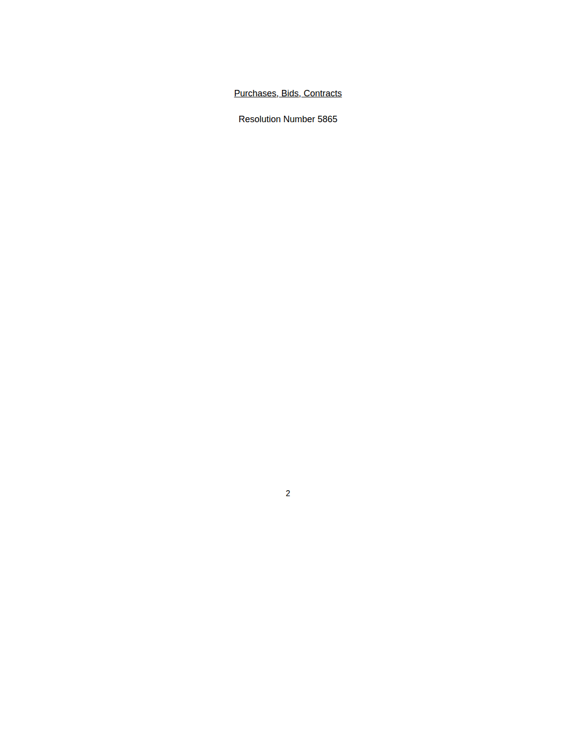Purchases, Bids, Contracts
Resolution Number 5865
2